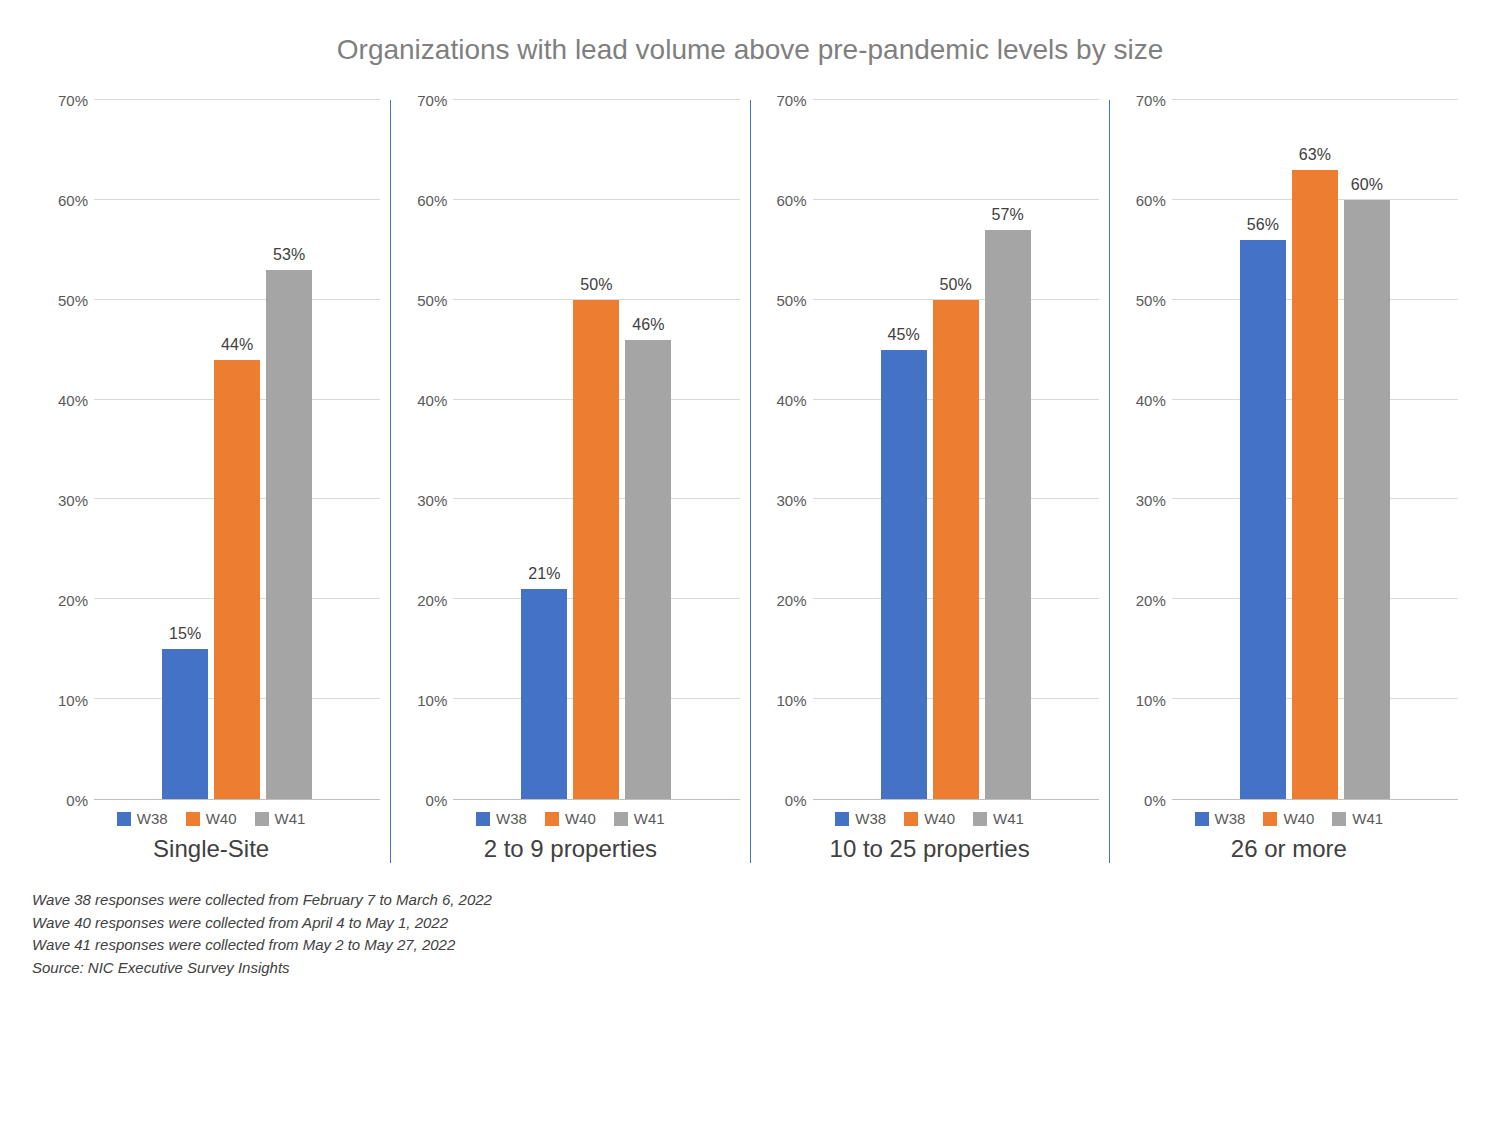Organizations with lead volume above pre-pandemic levels by size
70% 60% 50% 40% 30% 20% 10% 0%
15%
44%
53%
W38
W40
W41
Single-Site
70% 60% 50% 40% 30% 20% 10% 0%
21%
50%
46%
W38
W40
W41
2 to 9 properties
70% 60% 50% 40% 30% 20% 10% 0%
45%
50%
57%
W38
W40
W41
10 to 25 properties
70% 60% 50% 40% 30% 20% 10% 0%
56%
63%
60%
W38
W40
W41
26 or more
Wave 38 responses were collected from February 7 to March 6, 2022
Wave 40 responses were collected from April 4 to May 1, 2022
Wave 41 responses were collected from May 2 to May 27, 2022
Source: NIC Executive Survey Insights